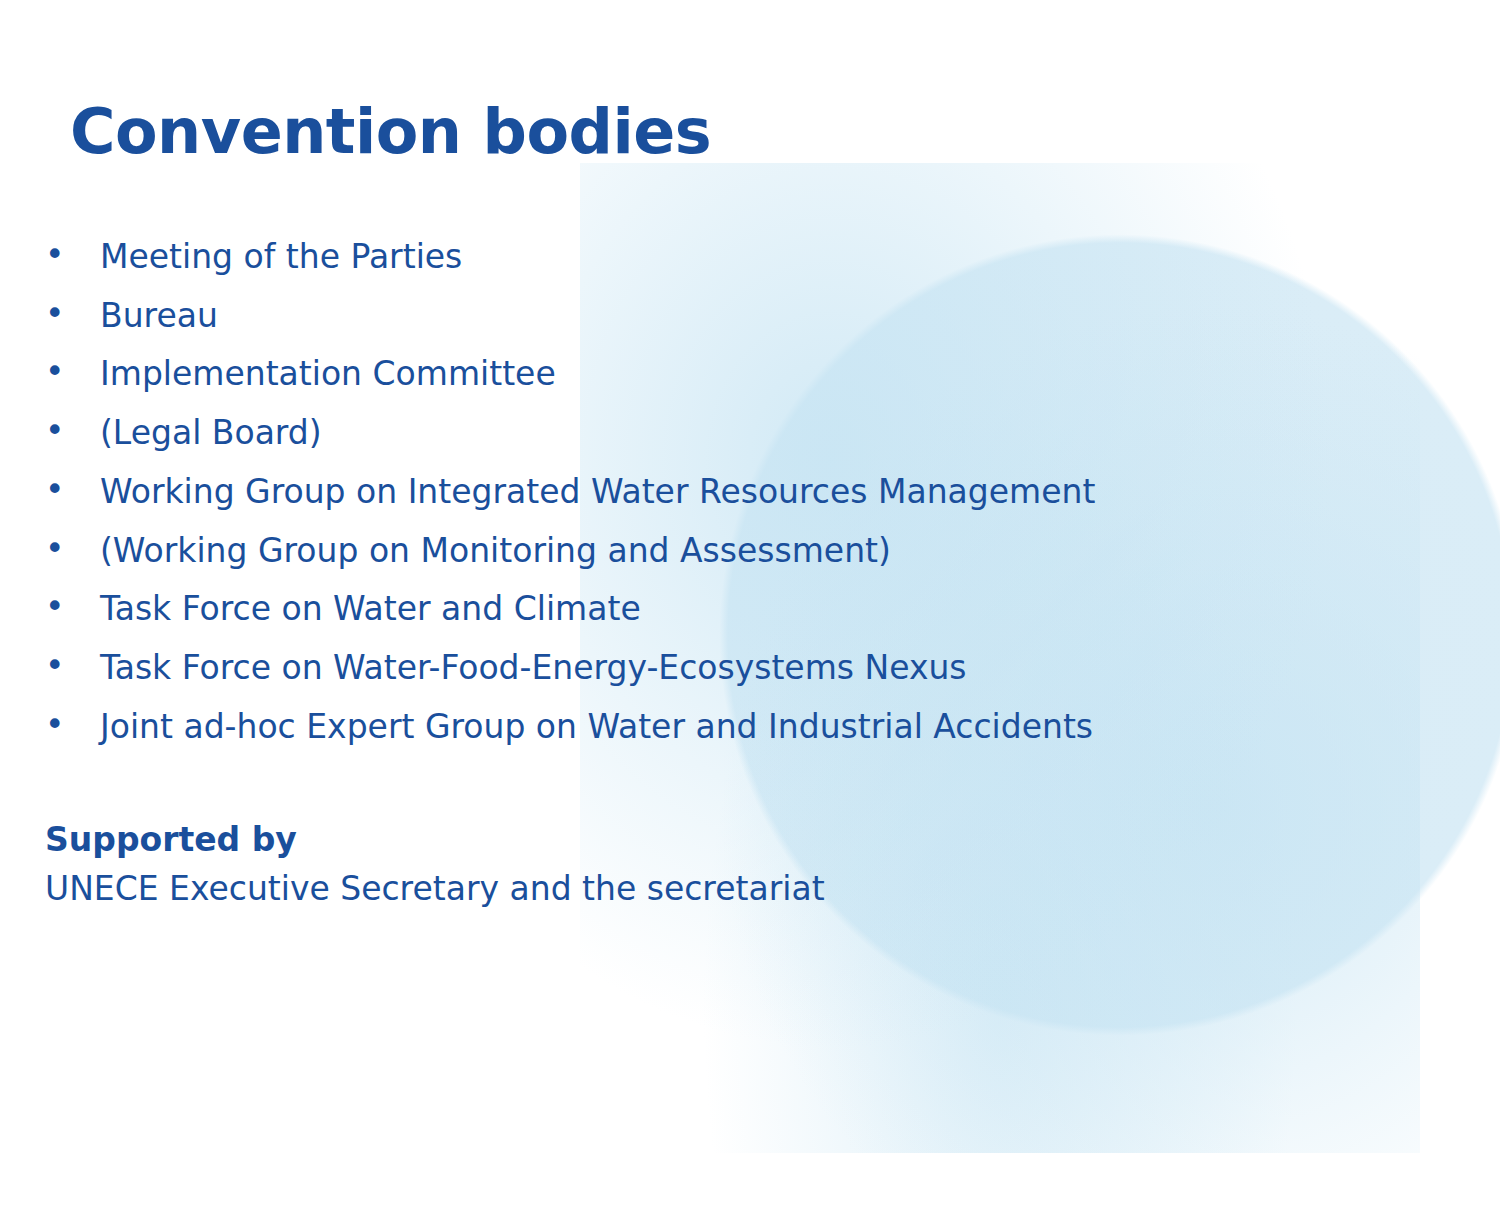Convention bodies
Meeting of the Parties
Bureau
Implementation Committee
(Legal Board)
Working Group on Integrated Water Resources Management
(Working Group on Monitoring and Assessment)
Task Force on Water and Climate
Task Force on Water-Food-Energy-Ecosystems Nexus
Joint ad-hoc Expert Group on Water and Industrial Accidents
Supported by
UNECE Executive Secretary and the secretariat